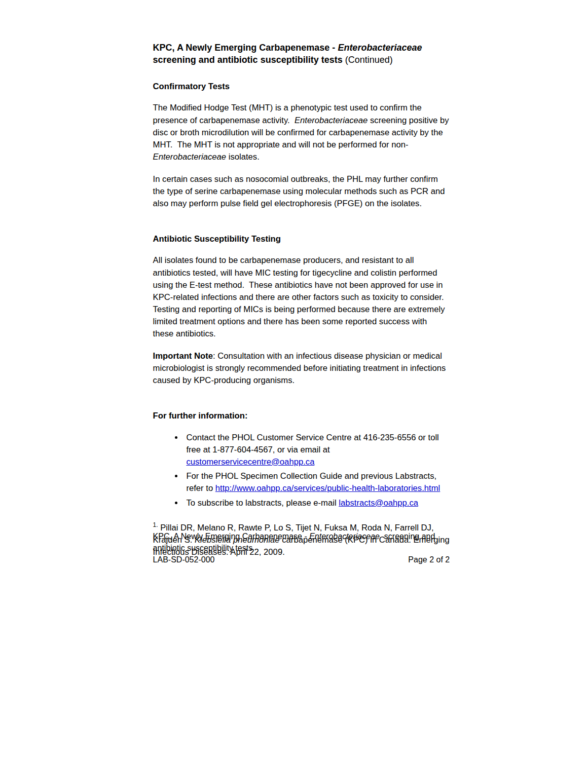KPC, A Newly Emerging Carbapenemase - Enterobacteriaceae screening and antibiotic susceptibility tests (Continued)
Confirmatory Tests
The Modified Hodge Test (MHT) is a phenotypic test used to confirm the presence of carbapenemase activity. Enterobacteriaceae screening positive by disc or broth microdilution will be confirmed for carbapenemase activity by the MHT. The MHT is not appropriate and will not be performed for non- Enterobacteriaceae isolates.
In certain cases such as nosocomial outbreaks, the PHL may further confirm the type of serine carbapenemase using molecular methods such as PCR and also may perform pulse field gel electrophoresis (PFGE) on the isolates.
Antibiotic Susceptibility Testing
All isolates found to be carbapenemase producers, and resistant to all antibiotics tested, will have MIC testing for tigecycline and colistin performed using the E-test method. These antibiotics have not been approved for use in KPC-related infections and there are other factors such as toxicity to consider. Testing and reporting of MICs is being performed because there are extremely limited treatment options and there has been some reported success with these antibiotics.
Important Note: Consultation with an infectious disease physician or medical microbiologist is strongly recommended before initiating treatment in infections caused by KPC-producing organisms.
For further information:
Contact the PHOL Customer Service Centre at 416-235-6556 or toll free at 1-877-604-4567, or via email at customerservicecentre@oahpp.ca
For the PHOL Specimen Collection Guide and previous Labstracts, refer to http://www.oahpp.ca/services/public-health-laboratories.html
To subscribe to labstracts, please e-mail labstracts@oahpp.ca
1. Pillai DR, Melano R, Rawte P, Lo S, Tijet N, Fuksa M, Roda N, Farrell DJ,
Krajden S. Klebsiella pneumoniae carbapenemase (KPC) in Canada. Emerging Infectious Diseases. April 22, 2009.
KPC, A Newly Emerging Carbapenemase - Enterobacteriaceae screening and antibiotic susceptibility tests
LAB-SD-052-000 Page 2 of 2